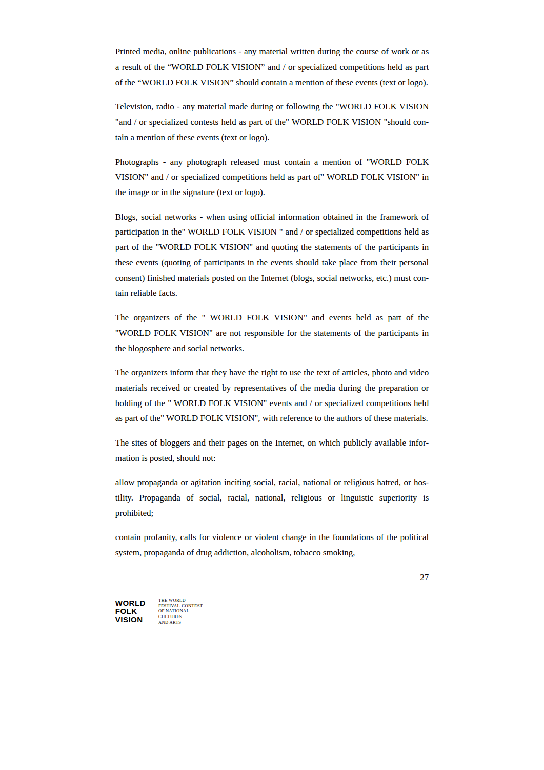Printed media, online publications - any material written during the course of work or as a result of the “WORLD FOLK VISION” and / or specialized competitions held as part of the “WORLD FOLK VISION” should contain a mention of these events (text or logo).
Television, radio - any material made during or following the "WORLD FOLK VISION "and / or specialized contests held as part of the" WORLD FOLK VISION "should contain a mention of these events (text or logo).
Photographs - any photograph released must contain a mention of "WORLD FOLK VISION" and / or specialized competitions held as part of" WORLD FOLK VISION" in the image or in the signature (text or logo).
Blogs, social networks - when using official information obtained in the framework of participation in the" WORLD FOLK VISION " and / or specialized competitions held as part of the "WORLD FOLK VISION" and quoting the statements of the participants in these events (quoting of participants in the events should take place from their personal consent) finished materials posted on the Internet (blogs, social networks, etc.) must contain reliable facts.
The organizers of the " WORLD FOLK VISION" and events held as part of the "WORLD FOLK VISION" are not responsible for the statements of the participants in the blogosphere and social networks.
The organizers inform that they have the right to use the text of articles, photo and video materials received or created by representatives of the media during the preparation or holding of the " WORLD FOLK VISION" events and / or specialized competitions held as part of the" WORLD FOLK VISION", with reference to the authors of these materials.
The sites of bloggers and their pages on the Internet, on which publicly available information is posted, should not:
allow propaganda or agitation inciting social, racial, national or religious hatred, or hostility. Propaganda of social, racial, national, religious or linguistic superiority is prohibited;
contain profanity, calls for violence or violent change in the foundations of the political system, propaganda of drug addiction, alcoholism, tobacco smoking,
27
World
Folk
Vision
The World
Festival-Contest
of National
Cultures
and Arts